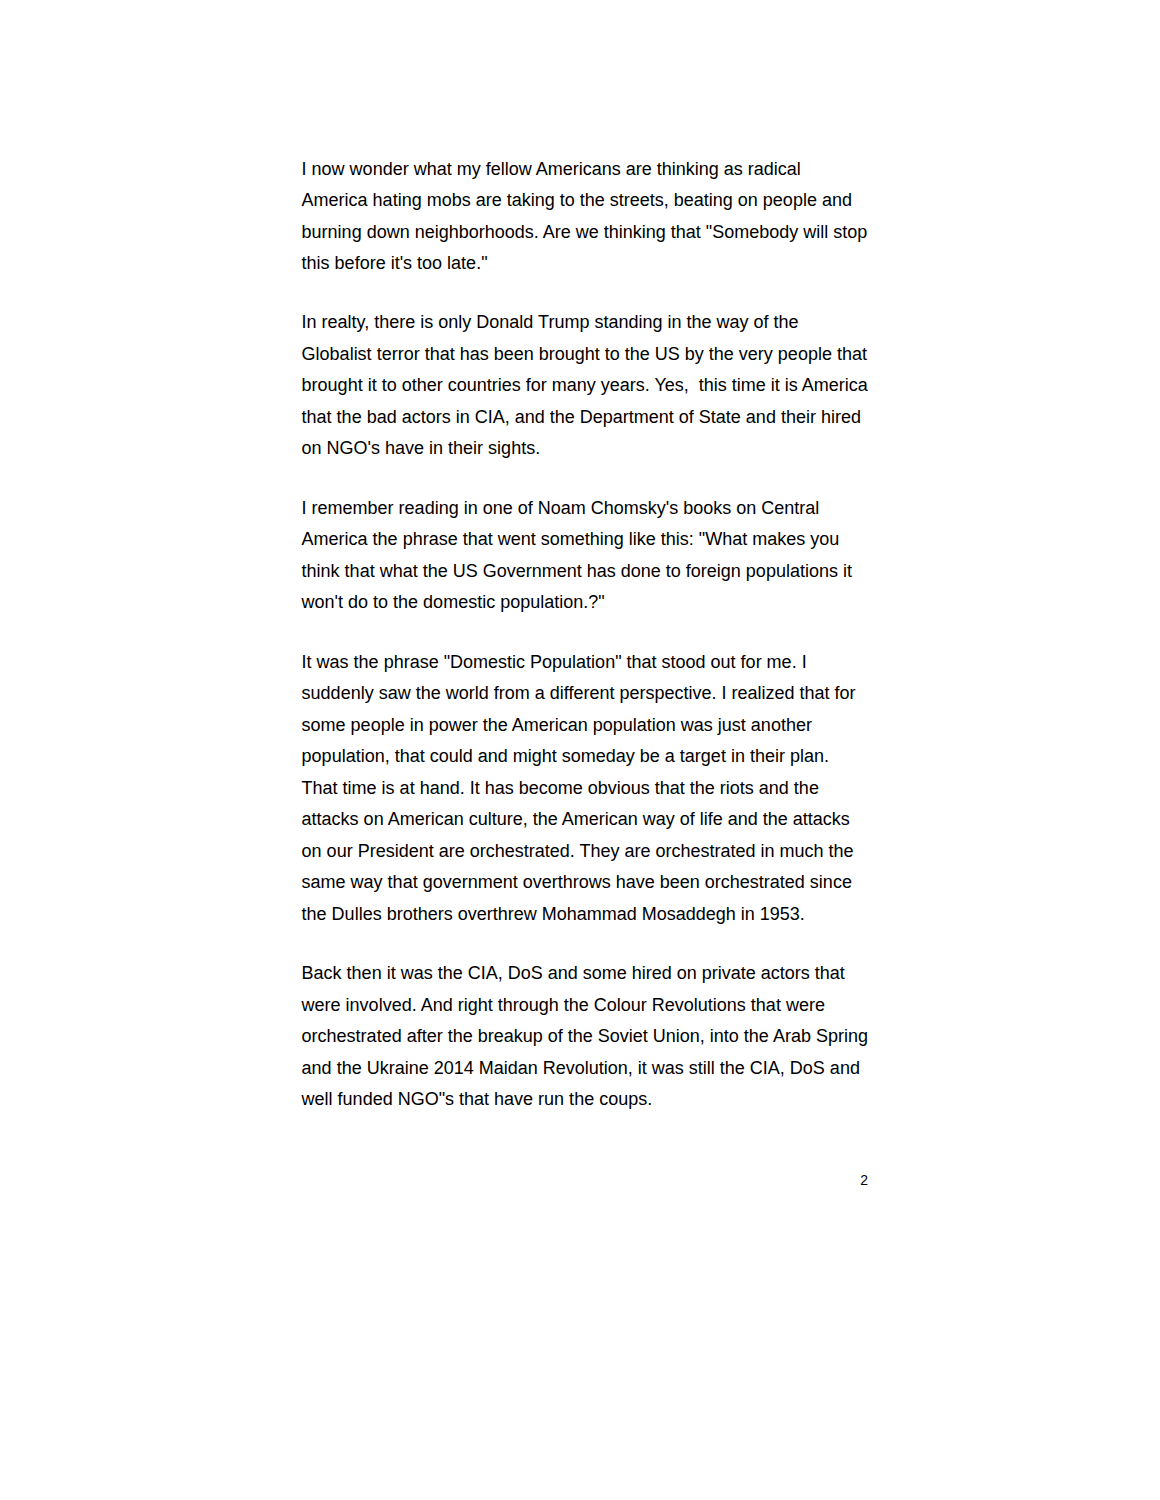I now wonder what my fellow Americans are thinking as radical America hating mobs are taking to the streets, beating on people and burning down neighborhoods. Are we thinking that "Somebody will stop this before it's too late."
In realty, there is only Donald Trump standing in the way of the Globalist terror that has been brought to the US by the very people that brought it to other countries for many years. Yes, this time it is America that the bad actors in CIA, and the Department of State and their hired on NGO's have in their sights.
I remember reading in one of Noam Chomsky's books on Central America the phrase that went something like this: "What makes you think that what the US Government has done to foreign populations it won't do to the domestic population.?"
It was the phrase "Domestic Population" that stood out for me. I suddenly saw the world from a different perspective. I realized that for some people in power the American population was just another population, that could and might someday be a target in their plan. That time is at hand. It has become obvious that the riots and the attacks on American culture, the American way of life and the attacks on our President are orchestrated. They are orchestrated in much the same way that government overthrows have been orchestrated since the Dulles brothers overthrew Mohammad Mosaddegh in 1953.
Back then it was the CIA, DoS and some hired on private actors that were involved. And right through the Colour Revolutions that were orchestrated after the breakup of the Soviet Union, into the Arab Spring and the Ukraine 2014 Maidan Revolution, it was still the CIA, DoS and well funded NGO"s that have run the coups.
2